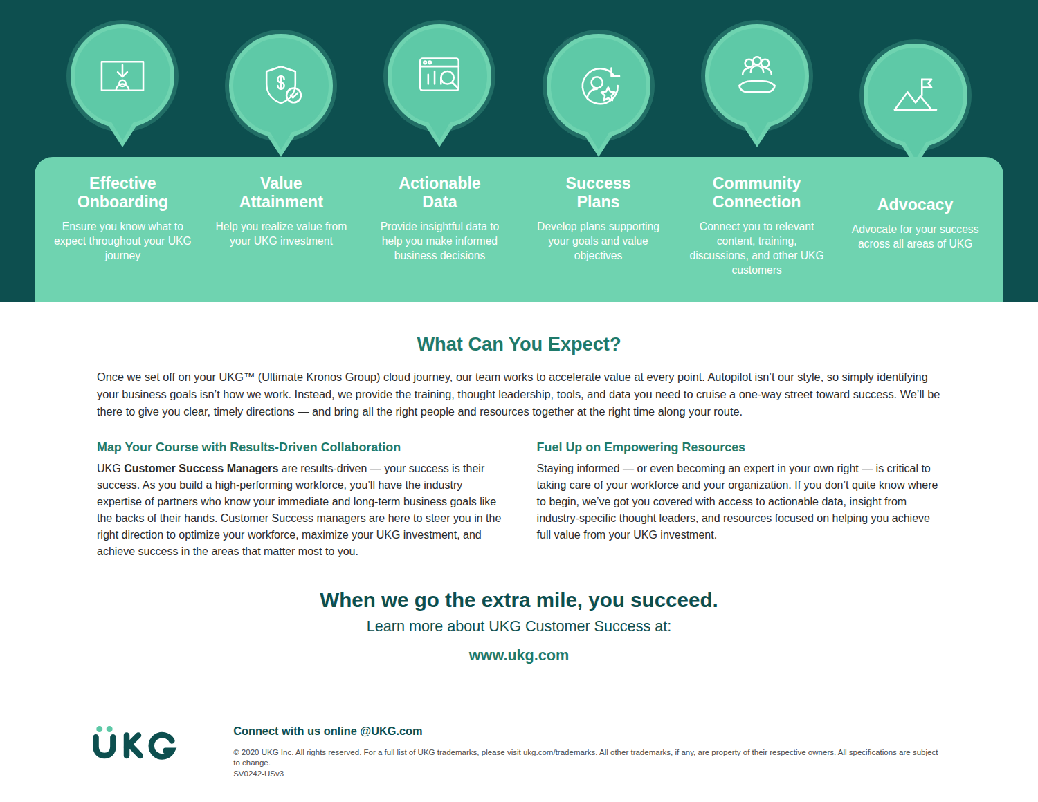Effective
Onboarding
Ensure you know what to expect throughout your UKG journey
Value
Attainment
Help you realize value from your UKG investment
Actionable
Data
Provide insightful data to help you make informed business decisions
Success
Plans
Develop plans supporting your goals and value objectives
Community
Connection
Connect you to relevant content, training, discussions, and other UKG customers
Advocacy
Advocate for your success across all areas of UKG
What Can You Expect?
Once we set off on your UKG™ (Ultimate Kronos Group) cloud journey, our team works to accelerate value at every point. Autopilot isn’t our style, so simply identifying your business goals isn’t how we work. Instead, we provide the training, thought leadership, tools, and data you need to cruise a one-way street toward success. We’ll be there to give you clear, timely directions — and bring all the right people and resources together at the right time along your route.
Map Your Course with Results-Driven Collaboration
UKG Customer Success Managers are results-driven — your success is their success. As you build a high-performing workforce, you’ll have the industry expertise of partners who know your immediate and long-term business goals like the backs of their hands. Customer Success managers are here to steer you in the right direction to optimize your workforce, maximize your UKG investment, and achieve success in the areas that matter most to you.
Fuel Up on Empowering Resources
Staying informed — or even becoming an expert in your own right — is critical to taking care of your workforce and your organization. If you don’t quite know where to begin, we’ve got you covered with access to actionable data, insight from industry-specific thought leaders, and resources focused on helping you achieve full value from your UKG investment.
When we go the extra mile, you succeed.
Learn more about UKG Customer Success at:
www.ukg.com
Connect with us online @UKG.com
© 2020 UKG Inc. All rights reserved. For a full list of UKG trademarks, please visit ukg.com/trademarks. All other trademarks, if any, are property of their respective owners. All specifications are subject to change.
SV0242-USv3